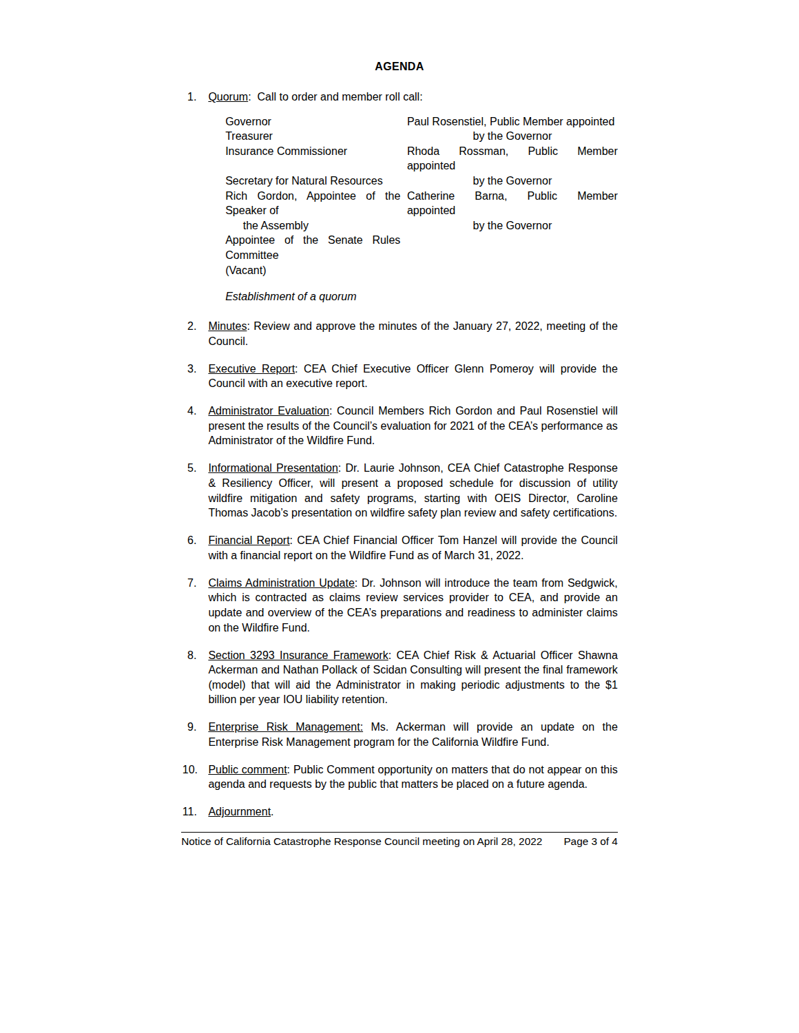AGENDA
Quorum: Call to order and member roll call:
| Governor | Paul Rosenstiel, Public Member appointed |
| Treasurer | by the Governor |
| Insurance Commissioner | Rhoda Rossman, Public Member appointed |
| Secretary for Natural Resources | by the Governor |
| Rich Gordon, Appointee of the Speaker of | Catherine Barna, Public Member appointed |
| the Assembly | by the Governor |
| Appointee of the Senate Rules Committee | |
| (Vacant) | |
Establishment of a quorum
Minutes: Review and approve the minutes of the January 27, 2022, meeting of the Council.
Executive Report: CEA Chief Executive Officer Glenn Pomeroy will provide the Council with an executive report.
Administrator Evaluation: Council Members Rich Gordon and Paul Rosenstiel will present the results of the Council’s evaluation for 2021 of the CEA’s performance as Administrator of the Wildfire Fund.
Informational Presentation: Dr. Laurie Johnson, CEA Chief Catastrophe Response & Resiliency Officer, will present a proposed schedule for discussion of utility wildfire mitigation and safety programs, starting with OEIS Director, Caroline Thomas Jacob’s presentation on wildfire safety plan review and safety certifications.
Financial Report: CEA Chief Financial Officer Tom Hanzel will provide the Council with a financial report on the Wildfire Fund as of March 31, 2022.
Claims Administration Update: Dr. Johnson will introduce the team from Sedgwick, which is contracted as claims review services provider to CEA, and provide an update and overview of the CEA’s preparations and readiness to administer claims on the Wildfire Fund.
Section 3293 Insurance Framework: CEA Chief Risk & Actuarial Officer Shawna Ackerman and Nathan Pollack of Scidan Consulting will present the final framework (model) that will aid the Administrator in making periodic adjustments to the $1 billion per year IOU liability retention.
Enterprise Risk Management: Ms. Ackerman will provide an update on the Enterprise Risk Management program for the California Wildfire Fund.
Public comment: Public Comment opportunity on matters that do not appear on this agenda and requests by the public that matters be placed on a future agenda.
Adjournment.
Notice of California Catastrophe Response Council meeting on April 28, 2022 Page 3 of 4